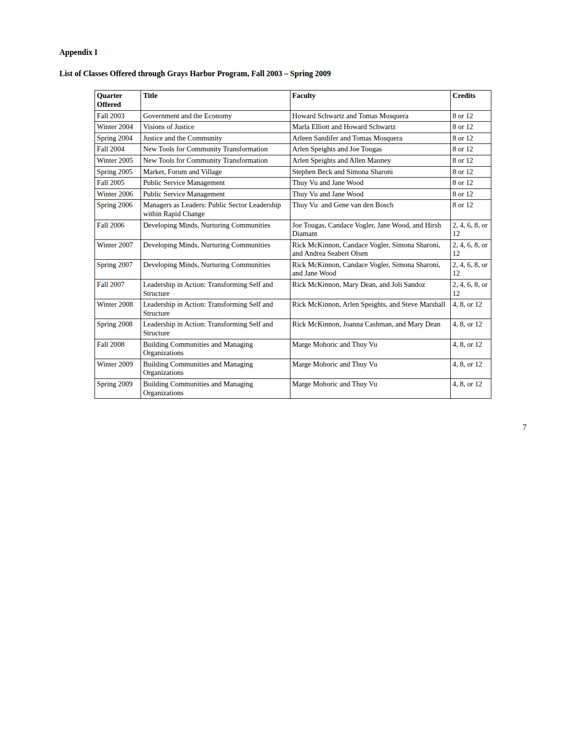Appendix I
List of Classes Offered through Grays Harbor Program, Fall 2003 – Spring 2009
| Quarter Offered | Title | Faculty | Credits |
| --- | --- | --- | --- |
| Fall 2003 | Government and the Economy | Howard Schwartz and Tomas Mosquera | 8 or 12 |
| Winter 2004 | Visions of Justice | Marla Elliott and Howard Schwartz | 8 or 12 |
| Spring 2004 | Justice and the Community | Arleen Sandifer and Tomas Mosquera | 8 or 12 |
| Fall 2004 | New Tools for Community Transformation | Arlen Speights and Joe Tougas | 8 or 12 |
| Winter 2005 | New Tools for Community Transformation | Arlen Speights and Allen Mauney | 8 or 12 |
| Spring 2005 | Market, Forum and Village | Stephen Beck and Simona Sharoni | 8 or 12 |
| Fall 2005 | Public Service Management | Thuy Vu and Jane Wood | 8 or 12 |
| Winter 2006 | Public Service Management | Thuy Vu and Jane Wood | 8 or 12 |
| Spring 2006 | Managers as Leaders: Public Sector Leadership within Rapid Change | Thuy Vu and Gene van den Bosch | 8 or 12 |
| Fall 2006 | Developing Minds, Nurturing Communities | Joe Tougas, Candace Vogler, Jane Wood, and Hirsh Diamant | 2, 4, 6, 8, or 12 |
| Winter 2007 | Developing Minds, Nurturing Communities | Rick McKinnon, Candace Vogler, Simona Sharoni, and Andrea Seabert Olsen | 2, 4, 6, 8, or 12 |
| Spring 2007 | Developing Minds, Nurturing Communities | Rick McKinnon, Candace Vogler, Simona Sharoni, and Jane Wood | 2, 4, 6, 8, or 12 |
| Fall 2007 | Leadership in Action: Transforming Self and Structure | Rick McKinnon, Mary Dean, and Joli Sandoz | 2, 4, 6, 8, or 12 |
| Winter 2008 | Leadership in Action: Transforming Self and Structure | Rick McKinnon, Arlen Speights, and Steve Marshall | 4, 8, or 12 |
| Spring 2008 | Leadership in Action: Transforming Self and Structure | Rick McKinnon, Joanna Cashman, and Mary Dean | 4, 8, or 12 |
| Fall 2008 | Building Communities and Managing Organizations | Marge Mohoric and Thuy Vu | 4, 8, or 12 |
| Winter 2009 | Building Communities and Managing Organizations | Marge Mohoric and Thuy Vu | 4, 8, or 12 |
| Spring 2009 | Building Communities and Managing Organizations | Marge Mohoric and Thuy Vu | 4, 8, or 12 |
7